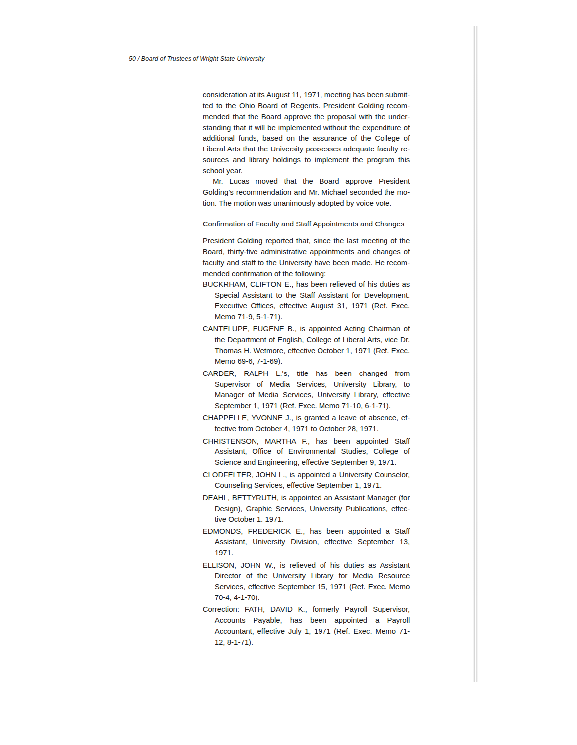50 / Board of Trustees of Wright State University
consideration at its August 11, 1971, meeting has been submitted to the Ohio Board of Regents. President Golding recommended that the Board approve the proposal with the understanding that it will be implemented without the expenditure of additional funds, based on the assurance of the College of Liberal Arts that the University possesses adequate faculty resources and library holdings to implement the program this school year.
Mr. Lucas moved that the Board approve President Golding's recommendation and Mr. Michael seconded the motion. The motion was unanimously adopted by voice vote.
Confirmation of Faculty and Staff Appointments and Changes
President Golding reported that, since the last meeting of the Board, thirty-five administrative appointments and changes of faculty and staff to the University have been made. He recommended confirmation of the following:
BUCKRHAM, CLIFTON E., has been relieved of his duties as Special Assistant to the Staff Assistant for Development, Executive Offices, effective August 31, 1971 (Ref. Exec. Memo 71-9, 5-1-71).
CANTELUPE, EUGENE B., is appointed Acting Chairman of the Department of English, College of Liberal Arts, vice Dr. Thomas H. Wetmore, effective October 1, 1971 (Ref. Exec. Memo 69-6, 7-1-69).
CARDER, RALPH L.'s, title has been changed from Supervisor of Media Services, University Library, to Manager of Media Services, University Library, effective September 1, 1971 (Ref. Exec. Memo 71-10, 6-1-71).
CHAPPELLE, YVONNE J., is granted a leave of absence, effective from October 4, 1971 to October 28, 1971.
CHRISTENSON, MARTHA F., has been appointed Staff Assistant, Office of Environmental Studies, College of Science and Engineering, effective September 9, 1971.
CLODFELTER, JOHN L., is appointed a University Counselor, Counseling Services, effective September 1, 1971.
DEAHL, BETTYRUTH, is appointed an Assistant Manager (for Design), Graphic Services, University Publications, effective October 1, 1971.
EDMONDS, FREDERICK E., has been appointed a Staff Assistant, University Division, effective September 13, 1971.
ELLISON, JOHN W., is relieved of his duties as Assistant Director of the University Library for Media Resource Services, effective September 15, 1971 (Ref. Exec. Memo 70-4, 4-1-70).
Correction: FATH, DAVID K., formerly Payroll Supervisor, Accounts Payable, has been appointed a Payroll Accountant, effective July 1, 1971 (Ref. Exec. Memo 71-12, 8-1-71).